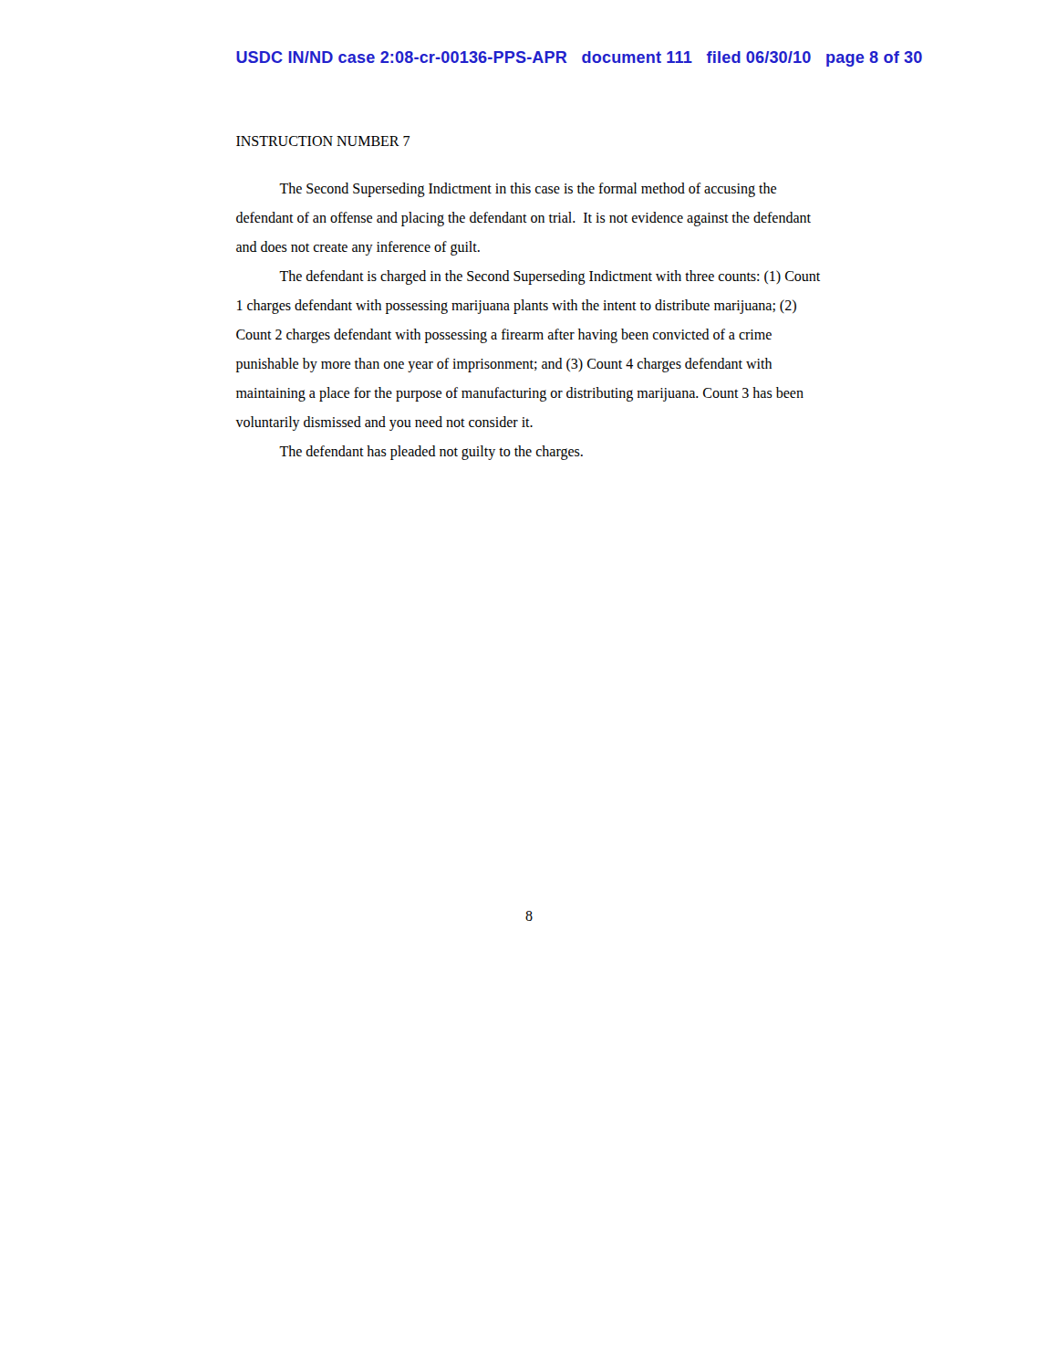USDC IN/ND case 2:08-cr-00136-PPS-APR document 111 filed 06/30/10 page 8 of 30
INSTRUCTION NUMBER 7
The Second Superseding Indictment in this case is the formal method of accusing the defendant of an offense and placing the defendant on trial. It is not evidence against the defendant and does not create any inference of guilt.
The defendant is charged in the Second Superseding Indictment with three counts: (1) Count 1 charges defendant with possessing marijuana plants with the intent to distribute marijuana; (2) Count 2 charges defendant with possessing a firearm after having been convicted of a crime punishable by more than one year of imprisonment; and (3) Count 4 charges defendant with maintaining a place for the purpose of manufacturing or distributing marijuana. Count 3 has been voluntarily dismissed and you need not consider it.
The defendant has pleaded not guilty to the charges.
8